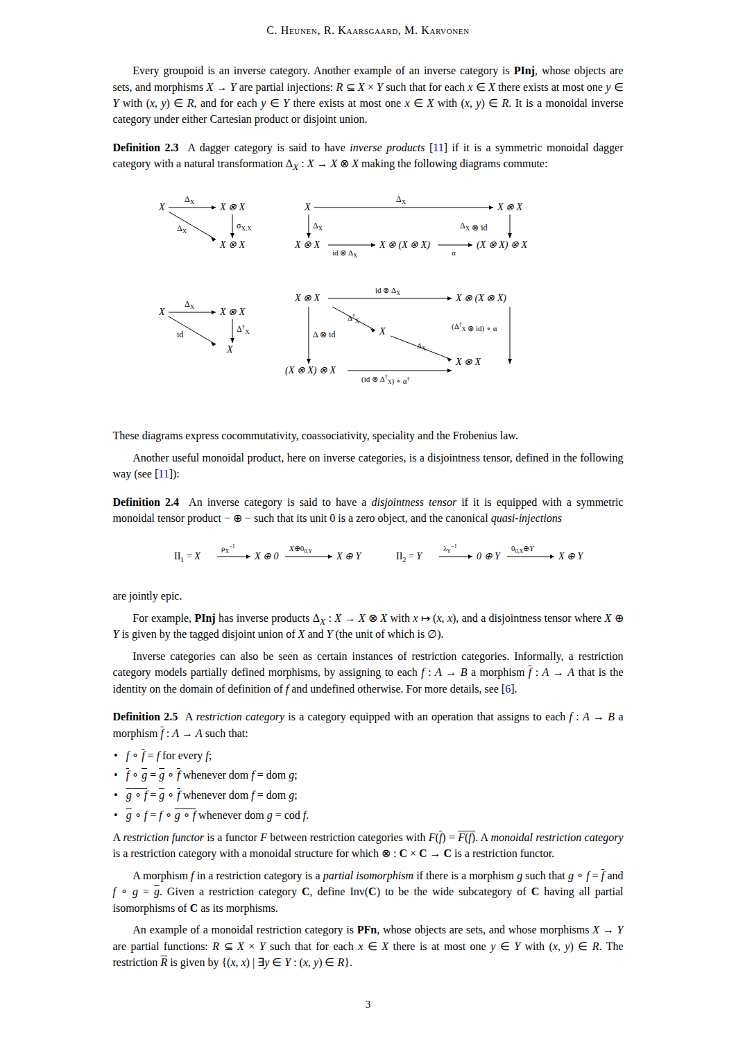C. Heunen, R. Kaarsgaard, M. Karvonen
Every groupoid is an inverse category. Another example of an inverse category is PInj, whose objects are sets, and morphisms X → Y are partial injections: R ⊆ X × Y such that for each x ∈ X there exists at most one y ∈ Y with (x, y) ∈ R, and for each y ∈ Y there exists at most one x ∈ X with (x, y) ∈ R. It is a monoidal inverse category under either Cartesian product or disjoint union.
Definition 2.3 A dagger category is said to have inverse products [11] if it is a symmetric monoidal dagger category with a natural transformation ΔX : X → X ⊗ X making the following diagrams commute:
X ΔX X ⊗ X ΔX σX,X X ⊗ X X ΔX X ⊗ X ΔX ΔX ⊗ id X ⊗ X id ⊗ ΔX X ⊗ (X ⊗ X) α (X ⊗ X) ⊗ X
X ΔX X ⊗ X id Δ†X X X ⊗ X id ⊗ ΔX X ⊗ (X ⊗ X) Δ ⊗ id (Δ†X ⊗ id) ∘ α Δ†X X ΔX X ⊗ X (X ⊗ X) ⊗ X (id ⊗ Δ†X) ∘ α†
These diagrams express cocommutativity, coassociativity, speciality and the Frobenius law.
Another useful monoidal product, here on inverse categories, is a disjointness tensor, defined in the following way (see [11]):
Definition 2.4 An inverse category is said to have a disjointness tensor if it is equipped with a symmetric monoidal tensor product − ⊕ − such that its unit 0 is a zero object, and the canonical quasi-injections
II1 = X ρX−1 X ⊕ 0 X⊕00,Y X ⊕ Y II2 = Y λY−1 0 ⊕ Y 00,X⊕Y X ⊕ Y
are jointly epic.
For example, PInj has inverse products ΔX : X → X ⊗ X with x ↦ (x, x), and a disjointness tensor where X ⊕ Y is given by the tagged disjoint union of X and Y (the unit of which is ∅).
Inverse categories can also be seen as certain instances of restriction categories. Informally, a restriction category models partially defined morphisms, by assigning to each f : A → B a morphism f : A → A that is the identity on the domain of definition of f and undefined otherwise. For more details, see [6].
Definition 2.5 A restriction category is a category equipped with an operation that assigns to each f : A → B a morphism f : A → A such that:
f ∘ f = f for every f;
f ∘ g = g ∘ f whenever dom f = dom g;
g ∘ f = g ∘ f whenever dom f = dom g;
g ∘ f = f ∘ g ∘ f whenever dom g = cod f.
A restriction functor is a functor F between restriction categories with F(f) = F(f). A monoidal restriction category is a restriction category with a monoidal structure for which ⊗ : C × C → C is a restriction functor.
A morphism f in a restriction category is a partial isomorphism if there is a morphism g such that g ∘ f = f and f ∘ g = g. Given a restriction category C, define Inv(C) to be the wide subcategory of C having all partial isomorphisms of C as its morphisms.
An example of a monoidal restriction category is PFn, whose objects are sets, and whose morphisms X → Y are partial functions: R ⊆ X × Y such that for each x ∈ X there is at most one y ∈ Y with (x, y) ∈ R. The restriction R is given by {(x, x) | ∃y ∈ Y : (x, y) ∈ R}.
3